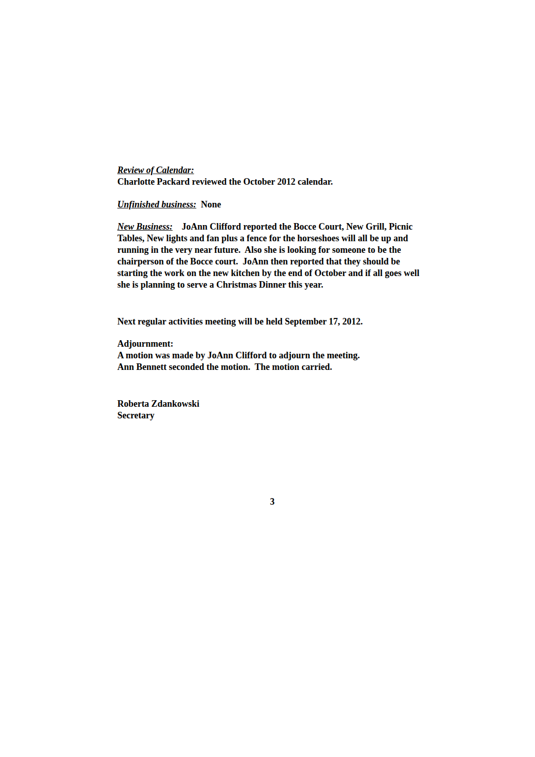Review of Calendar:
Charlotte Packard reviewed the October 2012 calendar.
Unfinished business: None
New Business: JoAnn Clifford reported the Bocce Court, New Grill, Picnic Tables, New lights and fan plus a fence for the horseshoes will all be up and running in the very near future. Also she is looking for someone to be the chairperson of the Bocce court. JoAnn then reported that they should be starting the work on the new kitchen by the end of October and if all goes well she is planning to serve a Christmas Dinner this year.
Next regular activities meeting will be held September 17, 2012.
Adjournment:
A motion was made by JoAnn Clifford to adjourn the meeting.
Ann Bennett seconded the motion. The motion carried.
Roberta Zdankowski
Secretary
3